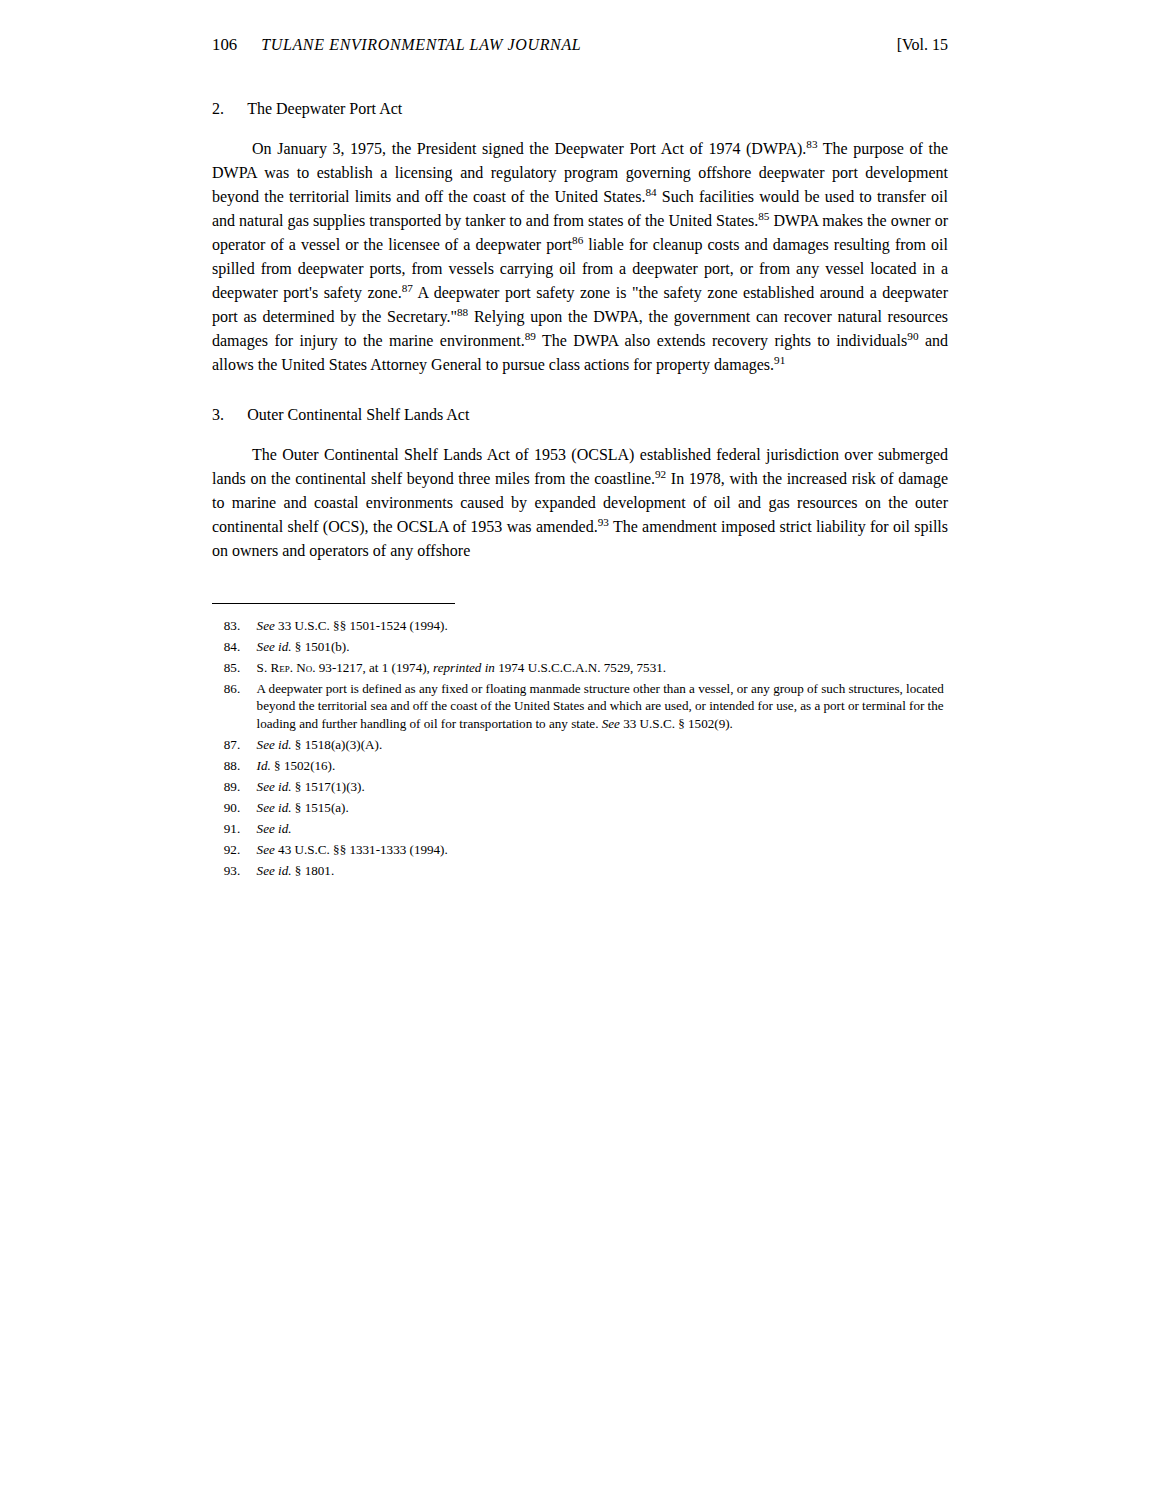106 TULANE ENVIRONMENTAL LAW JOURNAL [Vol. 15
2. The Deepwater Port Act
On January 3, 1975, the President signed the Deepwater Port Act of 1974 (DWPA).83 The purpose of the DWPA was to establish a licensing and regulatory program governing offshore deepwater port development beyond the territorial limits and off the coast of the United States.84 Such facilities would be used to transfer oil and natural gas supplies transported by tanker to and from states of the United States.85 DWPA makes the owner or operator of a vessel or the licensee of a deepwater port86 liable for cleanup costs and damages resulting from oil spilled from deepwater ports, from vessels carrying oil from a deepwater port, or from any vessel located in a deepwater port's safety zone.87 A deepwater port safety zone is "the safety zone established around a deepwater port as determined by the Secretary."88 Relying upon the DWPA, the government can recover natural resources damages for injury to the marine environment.89 The DWPA also extends recovery rights to individuals90 and allows the United States Attorney General to pursue class actions for property damages.91
3. Outer Continental Shelf Lands Act
The Outer Continental Shelf Lands Act of 1953 (OCSLA) established federal jurisdiction over submerged lands on the continental shelf beyond three miles from the coastline.92 In 1978, with the increased risk of damage to marine and coastal environments caused by expanded development of oil and gas resources on the outer continental shelf (OCS), the OCSLA of 1953 was amended.93 The amendment imposed strict liability for oil spills on owners and operators of any offshore
83. See 33 U.S.C. §§ 1501-1524 (1994).
84. See id. § 1501(b).
85. S. Rep. No. 93-1217, at 1 (1974), reprinted in 1974 U.S.C.C.A.N. 7529, 7531.
86. A deepwater port is defined as any fixed or floating manmade structure other than a vessel, or any group of such structures, located beyond the territorial sea and off the coast of the United States and which are used, or intended for use, as a port or terminal for the loading and further handling of oil for transportation to any state. See 33 U.S.C. § 1502(9).
87. See id. § 1518(a)(3)(A).
88. Id. § 1502(16).
89. See id. § 1517(1)(3).
90. See id. § 1515(a).
91. See id.
92. See 43 U.S.C. §§ 1331-1333 (1994).
93. See id. § 1801.